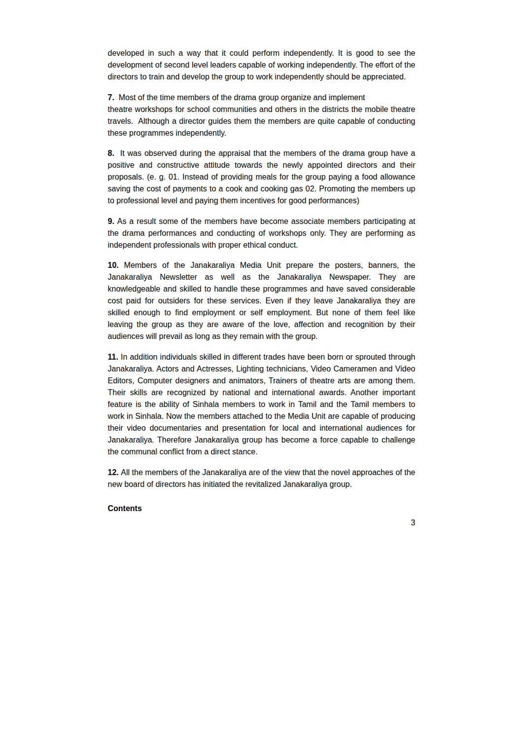developed in such a way that it could perform independently. It is good to see the development of second level leaders capable of working independently. The effort of the directors to train and develop the group to work independently should be appreciated.
7. Most of the time members of the drama group organize and implement
theatre workshops for school communities and others in the districts the mobile theatre travels. Although a director guides them the members are quite capable of conducting these programmes independently.
8. It was observed during the appraisal that the members of the drama group have a positive and constructive attitude towards the newly appointed directors and their proposals. (e. g. 01. Instead of providing meals for the group paying a food allowance saving the cost of payments to a cook and cooking gas 02. Promoting the members up to professional level and paying them incentives for good performances)
9. As a result some of the members have become associate members participating at the drama performances and conducting of workshops only. They are performing as independent professionals with proper ethical conduct.
10. Members of the Janakaraliya Media Unit prepare the posters, banners, the Janakaraliya Newsletter as well as the Janakaraliya Newspaper. They are knowledgeable and skilled to handle these programmes and have saved considerable cost paid for outsiders for these services. Even if they leave Janakaraliya they are skilled enough to find employment or self employment. But none of them feel like leaving the group as they are aware of the love, affection and recognition by their audiences will prevail as long as they remain with the group.
11. In addition individuals skilled in different trades have been born or sprouted through Janakaraliya. Actors and Actresses, Lighting technicians, Video Cameramen and Video Editors, Computer designers and animators, Trainers of theatre arts are among them. Their skills are recognized by national and international awards. Another important feature is the ability of Sinhala members to work in Tamil and the Tamil members to work in Sinhala. Now the members attached to the Media Unit are capable of producing their video documentaries and presentation for local and international audiences for Janakaraliya. Therefore Janakaraliya group has become a force capable to challenge the communal conflict from a direct stance.
12. All the members of the Janakaraliya are of the view that the novel approaches of the new board of directors has initiated the revitalized Janakaraliya group.
Contents
3